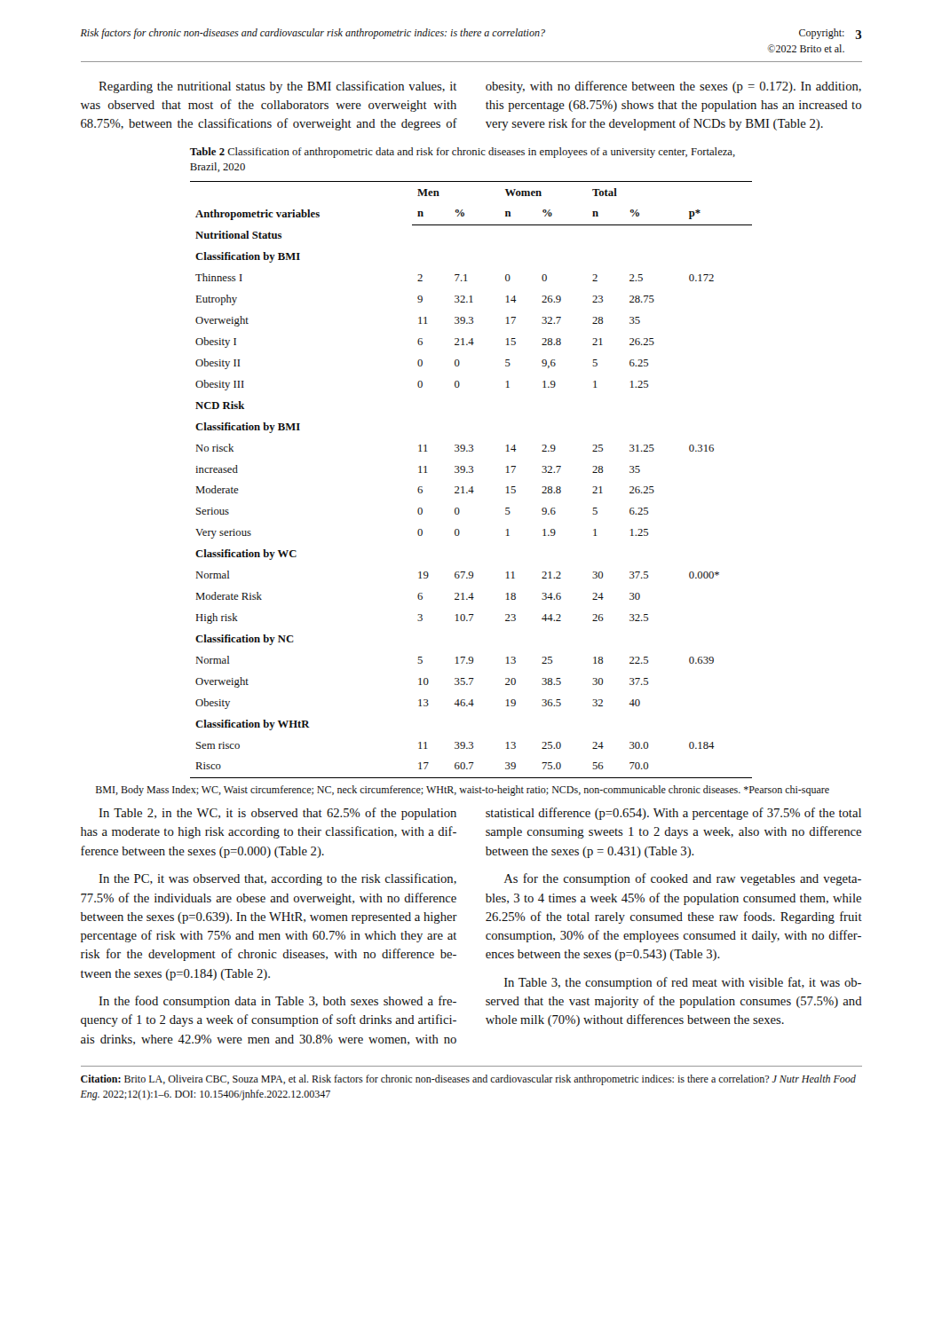Risk factors for chronic non-diseases and cardiovascular risk anthropometric indices: is there a correlation?
Copyright: ©2022 Brito et al.
3
Regarding the nutritional status by the BMI classification values, it was observed that most of the collaborators were overweight with 68.75%, between the classifications of overweight and the degrees of obesity, with no difference between the sexes (p = 0.172). In addition, this percentage (68.75%) shows that the population has an increased to very severe risk for the development of NCDs by BMI (Table 2).
Table 2 Classification of anthropometric data and risk for chronic diseases in employees of a university center, Fortaleza, Brazil, 2020
| Anthropometric variables | Men | Women | Total |
| --- | --- | --- | --- |
| n | % | n | % | n | % | p* |
| Nutritional Status |
| Classification by BMI |
| Thinness I | 2 | 7.1 | 0 | 0 | 2 | 2.5 | 0.172 |
| Eutrophy | 9 | 32.1 | 14 | 26.9 | 23 | 28.75 | |
| Overweight | 11 | 39.3 | 17 | 32.7 | 28 | 35 | |
| Obesity I | 6 | 21.4 | 15 | 28.8 | 21 | 26.25 | |
| Obesity II | 0 | 0 | 5 | 9,6 | 5 | 6.25 | |
| Obesity III | 0 | 0 | 1 | 1.9 | 1 | 1.25 | |
| NCD Risk |
| Classification by BMI |
| No risck | 11 | 39.3 | 14 | 2.9 | 25 | 31.25 | 0.316 |
| increased | 11 | 39.3 | 17 | 32.7 | 28 | 35 | |
| Moderate | 6 | 21.4 | 15 | 28.8 | 21 | 26.25 | |
| Serious | 0 | 0 | 5 | 9.6 | 5 | 6.25 | |
| Very serious | 0 | 0 | 1 | 1.9 | 1 | 1.25 | |
| Classification by WC |
| Normal | 19 | 67.9 | 11 | 21.2 | 30 | 37.5 | 0.000* |
| Moderate Risk | 6 | 21.4 | 18 | 34.6 | 24 | 30 | |
| High risk | 3 | 10.7 | 23 | 44.2 | 26 | 32.5 | |
| Classification by NC |
| Normal | 5 | 17.9 | 13 | 25 | 18 | 22.5 | 0.639 |
| Overweight | 10 | 35.7 | 20 | 38.5 | 30 | 37.5 | |
| Obesity | 13 | 46.4 | 19 | 36.5 | 32 | 40 | |
| Classification by WHtR |
| Sem risco | 11 | 39.3 | 13 | 25.0 | 24 | 30.0 | 0.184 |
| Risco | 17 | 60.7 | 39 | 75.0 | 56 | 70.0 | |
BMI, Body Mass Index; WC, Waist circumference; NC, neck circumference; WHtR, waist-to-height ratio; NCDs, non-communicable chronic diseases. *Pearson chi-square
In Table 2, in the WC, it is observed that 62.5% of the population has a moderate to high risk according to their classification, with a difference between the sexes (p=0.000) (Table 2).
In the PC, it was observed that, according to the risk classification, 77.5% of the individuals are obese and overweight, with no difference between the sexes (p=0.639). In the WHtR, women represented a higher percentage of risk with 75% and men with 60.7% in which they are at risk for the development of chronic diseases, with no difference between the sexes (p=0.184) (Table 2).
In the food consumption data in Table 3, both sexes showed a frequency of 1 to 2 days a week of consumption of soft drinks and artificiais drinks, where 42.9% were men and 30.8% were women, with no statistical difference (p=0.654). With a percentage of 37.5% of the total sample consuming sweets 1 to 2 days a week, also with no difference between the sexes (p = 0.431) (Table 3).
As for the consumption of cooked and raw vegetables and vegetables, 3 to 4 times a week 45% of the population consumed them, while 26.25% of the total rarely consumed these raw foods. Regarding fruit consumption, 30% of the employees consumed it daily, with no differences between the sexes (p=0.543) (Table 3).
In Table 3, the consumption of red meat with visible fat, it was observed that the vast majority of the population consumes (57.5%) and whole milk (70%) without differences between the sexes.
Citation: Brito LA, Oliveira CBC, Souza MPA, et al. Risk factors for chronic non-diseases and cardiovascular risk anthropometric indices: is there a correlation? J Nutr Health Food Eng. 2022;12(1):1–6. DOI: 10.15406/jnhfe.2022.12.00347